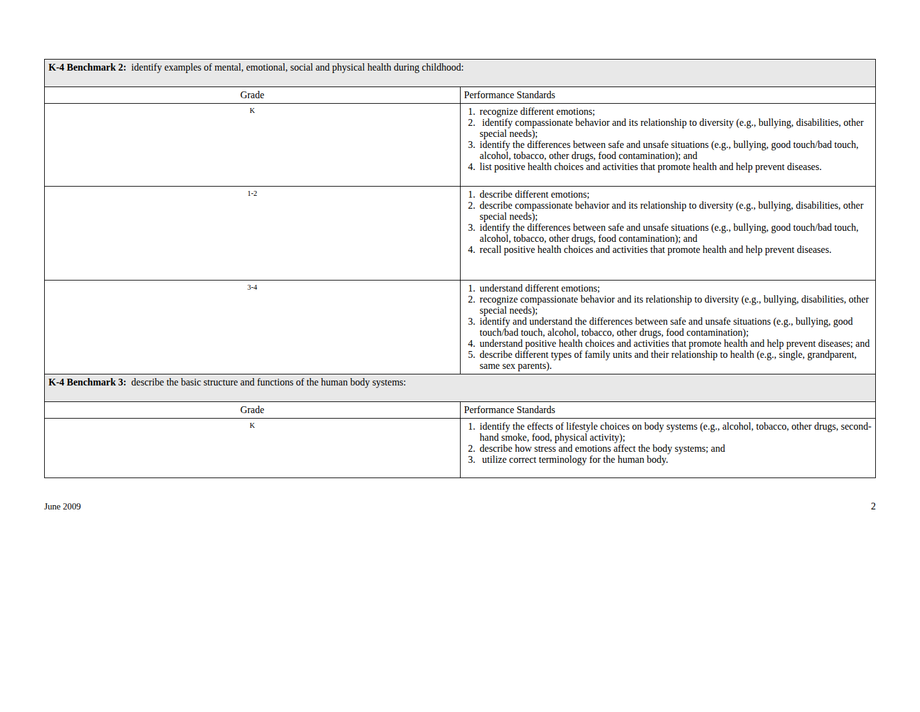| K-4 Benchmark 2: identify examples of mental, emotional, social and physical health during childhood: |
| Grade | Performance Standards |
| K | recognize different emotions; identify compassionate behavior and its relationship to diversity (e.g., bullying, disabilities, other special needs); identify the differences between safe and unsafe situations (e.g., bullying, good touch/bad touch, alcohol, tobacco, other drugs, food contamination); and list positive health choices and activities that promote health and help prevent diseases. |
| 1-2 | describe different emotions; describe compassionate behavior and its relationship to diversity (e.g., bullying, disabilities, other special needs); identify the differences between safe and unsafe situations (e.g., bullying, good touch/bad touch, alcohol, tobacco, other drugs, food contamination); and recall positive health choices and activities that promote health and help prevent diseases. |
| 3-4 | understand different emotions; recognize compassionate behavior and its relationship to diversity (e.g., bullying, disabilities, other special needs); identify and understand the differences between safe and unsafe situations (e.g., bullying, good touch/bad touch, alcohol, tobacco, other drugs, food contamination); understand positive health choices and activities that promote health and help prevent diseases; and describe different types of family units and their relationship to health (e.g., single, grandparent, same sex parents). |
| K-4 Benchmark 3: describe the basic structure and functions of the human body systems: |
| Grade | Performance Standards |
| K | identify the effects of lifestyle choices on body systems (e.g., alcohol, tobacco, other drugs, second-hand smoke, food, physical activity); describe how stress and emotions affect the body systems; and utilize correct terminology for the human body. |
June 2009 2